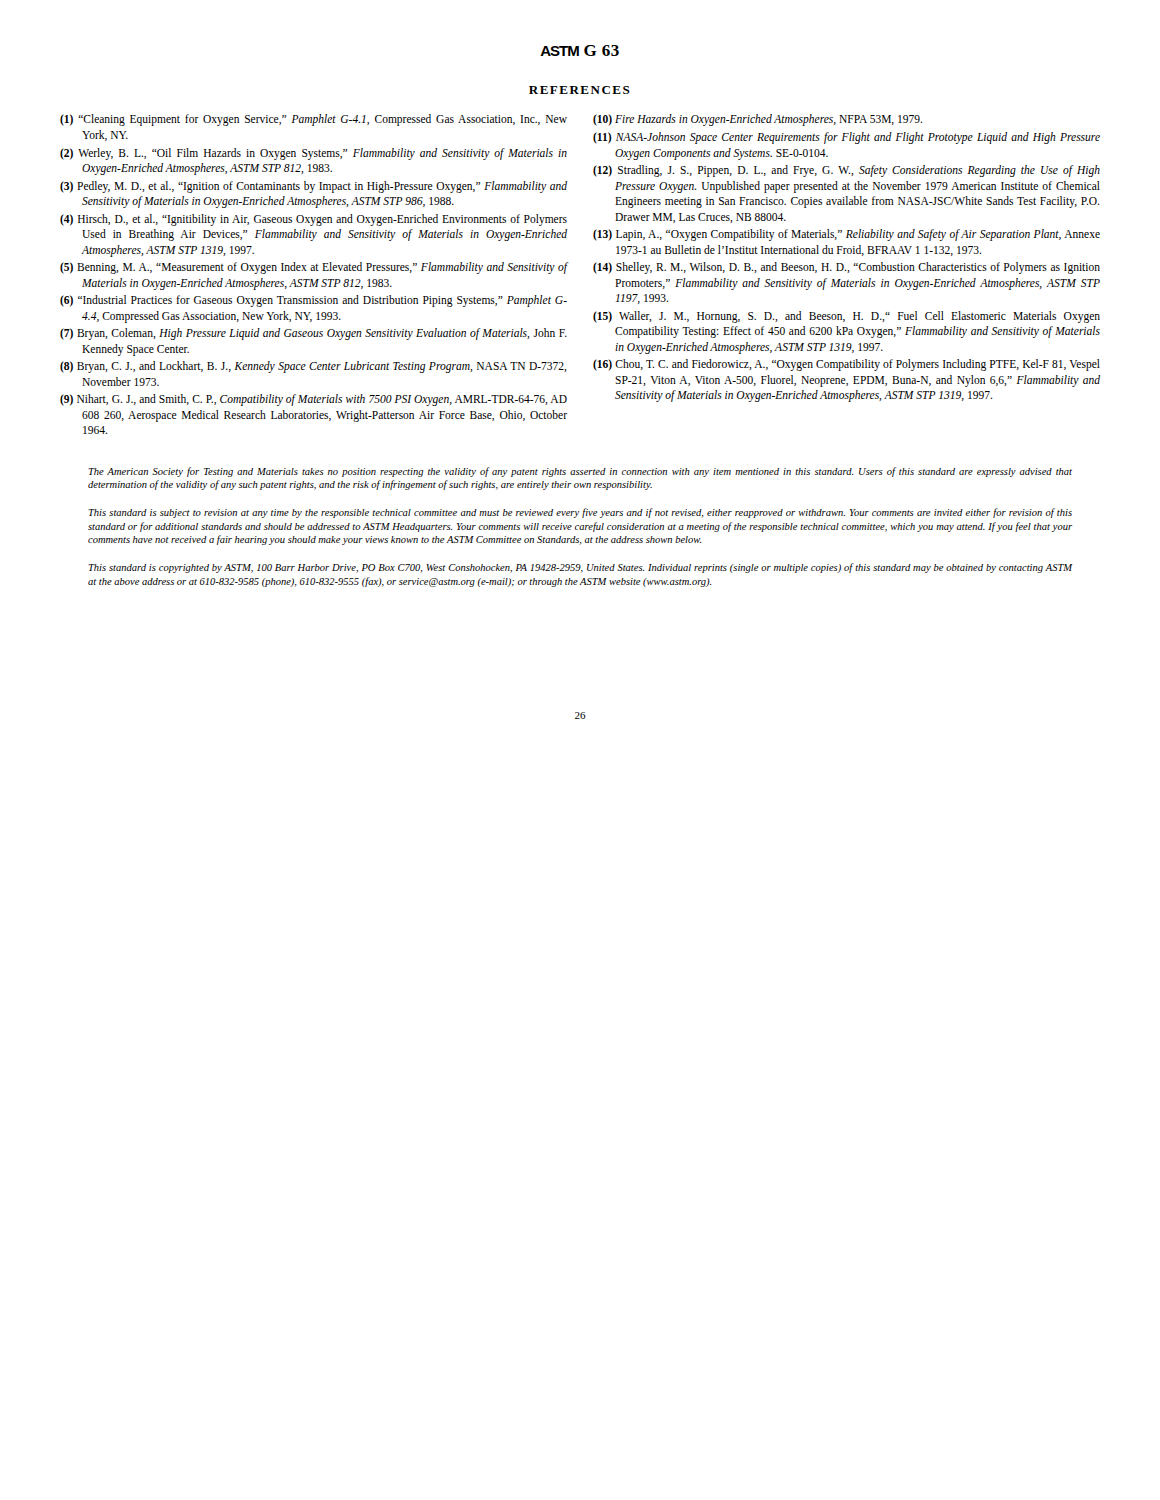ASTM G 63
REFERENCES
(1) “Cleaning Equipment for Oxygen Service,” Pamphlet G-4.1, Compressed Gas Association, Inc., New York, NY.
(2) Werley, B. L., “Oil Film Hazards in Oxygen Systems,” Flammability and Sensitivity of Materials in Oxygen-Enriched Atmospheres, ASTM STP 812, 1983.
(3) Pedley, M. D., et al., “Ignition of Contaminants by Impact in High-Pressure Oxygen,” Flammability and Sensitivity of Materials in Oxygen-Enriched Atmospheres, ASTM STP 986, 1988.
(4) Hirsch, D., et al., “Ignitibility in Air, Gaseous Oxygen and Oxygen-Enriched Environments of Polymers Used in Breathing Air Devices,” Flammability and Sensitivity of Materials in Oxygen-Enriched Atmospheres, ASTM STP 1319, 1997.
(5) Benning, M. A., “Measurement of Oxygen Index at Elevated Pressures,” Flammability and Sensitivity of Materials in Oxygen-Enriched Atmospheres, ASTM STP 812, 1983.
(6) “Industrial Practices for Gaseous Oxygen Transmission and Distribution Piping Systems,” Pamphlet G-4.4, Compressed Gas Association, New York, NY, 1993.
(7) Bryan, Coleman, High Pressure Liquid and Gaseous Oxygen Sensitivity Evaluation of Materials, John F. Kennedy Space Center.
(8) Bryan, C. J., and Lockhart, B. J., Kennedy Space Center Lubricant Testing Program, NASA TN D-7372, November 1973.
(9) Nihart, G. J., and Smith, C. P., Compatibility of Materials with 7500 PSI Oxygen, AMRL-TDR-64-76, AD 608 260, Aerospace Medical Research Laboratories, Wright-Patterson Air Force Base, Ohio, October 1964.
(10) Fire Hazards in Oxygen-Enriched Atmospheres, NFPA 53M, 1979.
(11) NASA-Johnson Space Center Requirements for Flight and Flight Prototype Liquid and High Pressure Oxygen Components and Systems. SE-0-0104.
(12) Stradling, J. S., Pippen, D. L., and Frye, G. W., Safety Considerations Regarding the Use of High Pressure Oxygen. Unpublished paper presented at the November 1979 American Institute of Chemical Engineers meeting in San Francisco. Copies available from NASA-JSC/White Sands Test Facility, P.O. Drawer MM, Las Cruces, NB 88004.
(13) Lapin, A., “Oxygen Compatibility of Materials,” Reliability and Safety of Air Separation Plant, Annexe 1973-1 au Bulletin de l’Institut International du Froid, BFRAAV 1 1-132, 1973.
(14) Shelley, R. M., Wilson, D. B., and Beeson, H. D., “Combustion Characteristics of Polymers as Ignition Promoters,” Flammability and Sensitivity of Materials in Oxygen-Enriched Atmospheres, ASTM STP 1197, 1993.
(15) Waller, J. M., Hornung, S. D., and Beeson, H. D.,“ Fuel Cell Elastomeric Materials Oxygen Compatibility Testing: Effect of 450 and 6200 kPa Oxygen,” Flammability and Sensitivity of Materials in Oxygen-Enriched Atmospheres, ASTM STP 1319, 1997.
(16) Chou, T. C. and Fiedorowicz, A., “Oxygen Compatibility of Polymers Including PTFE, Kel-F 81, Vespel SP-21, Viton A, Viton A-500, Fluorel, Neoprene, EPDM, Buna-N, and Nylon 6,6,” Flammability and Sensitivity of Materials in Oxygen-Enriched Atmospheres, ASTM STP 1319, 1997.
The American Society for Testing and Materials takes no position respecting the validity of any patent rights asserted in connection with any item mentioned in this standard. Users of this standard are expressly advised that determination of the validity of any such patent rights, and the risk of infringement of such rights, are entirely their own responsibility.
This standard is subject to revision at any time by the responsible technical committee and must be reviewed every five years and if not revised, either reapproved or withdrawn. Your comments are invited either for revision of this standard or for additional standards and should be addressed to ASTM Headquarters. Your comments will receive careful consideration at a meeting of the responsible technical committee, which you may attend. If you feel that your comments have not received a fair hearing you should make your views known to the ASTM Committee on Standards, at the address shown below.
This standard is copyrighted by ASTM, 100 Barr Harbor Drive, PO Box C700, West Conshohocken, PA 19428-2959, United States. Individual reprints (single or multiple copies) of this standard may be obtained by contacting ASTM at the above address or at 610-832-9585 (phone), 610-832-9555 (fax), or service@astm.org (e-mail); or through the ASTM website (www.astm.org).
26